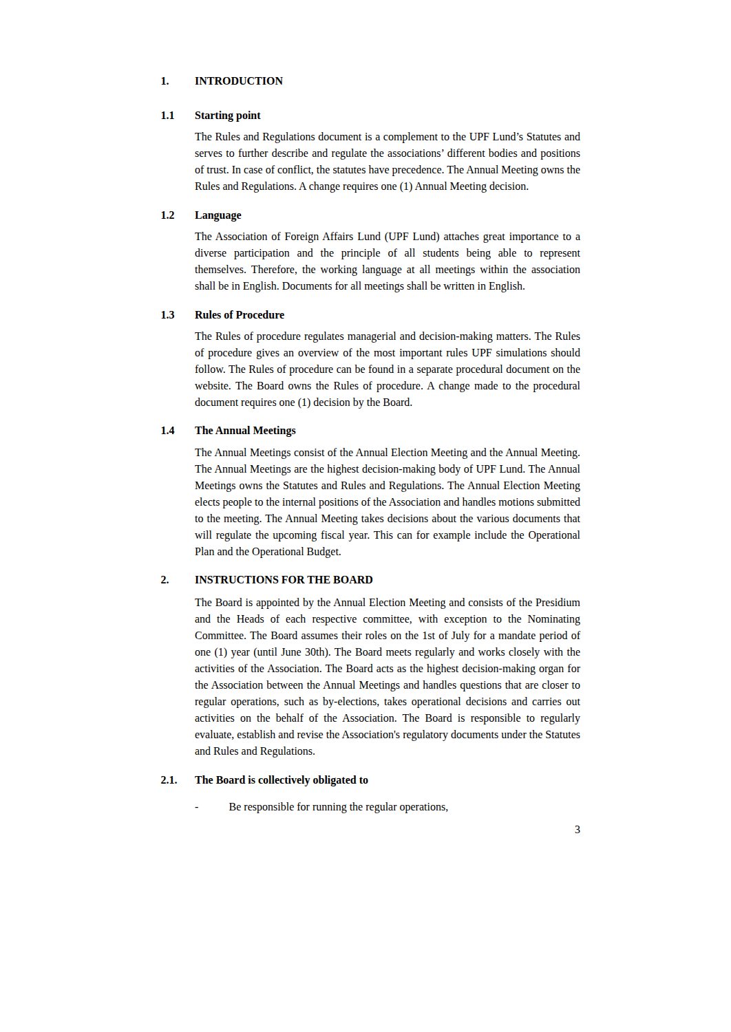1.
INTRODUCTION
1.1
Starting point
The Rules and Regulations document is a complement to the UPF Lund’s Statutes and serves to further describe and regulate the associations’ different bodies and positions of trust. In case of conflict, the statutes have precedence. The Annual Meeting owns the Rules and Regulations. A change requires one (1) Annual Meeting decision.
1.2
Language
The Association of Foreign Affairs Lund (UPF Lund) attaches great importance to a diverse participation and the principle of all students being able to represent themselves. Therefore, the working language at all meetings within the association shall be in English. Documents for all meetings shall be written in English.
1.3
Rules of Procedure
The Rules of procedure regulates managerial and decision-making matters. The Rules of procedure gives an overview of the most important rules UPF simulations should follow. The Rules of procedure can be found in a separate procedural document on the website. The Board owns the Rules of procedure. A change made to the procedural document requires one (1) decision by the Board.
1.4
The Annual Meetings
The Annual Meetings consist of the Annual Election Meeting and the Annual Meeting. The Annual Meetings are the highest decision-making body of UPF Lund. The Annual Meetings owns the Statutes and Rules and Regulations. The Annual Election Meeting elects people to the internal positions of the Association and handles motions submitted to the meeting. The Annual Meeting takes decisions about the various documents that will regulate the upcoming fiscal year. This can for example include the Operational Plan and the Operational Budget.
2.
INSTRUCTIONS FOR THE BOARD
The Board is appointed by the Annual Election Meeting and consists of the Presidium and the Heads of each respective committee, with exception to the Nominating Committee. The Board assumes their roles on the 1st of July for a mandate period of one (1) year (until June 30th). The Board meets regularly and works closely with the activities of the Association. The Board acts as the highest decision-making organ for the Association between the Annual Meetings and handles questions that are closer to regular operations, such as by-elections, takes operational decisions and carries out activities on the behalf of the Association. The Board is responsible to regularly evaluate, establish and revise the Association's regulatory documents under the Statutes and Rules and Regulations.
2.1.
The Board is collectively obligated to
- Be responsible for running the regular operations,
3